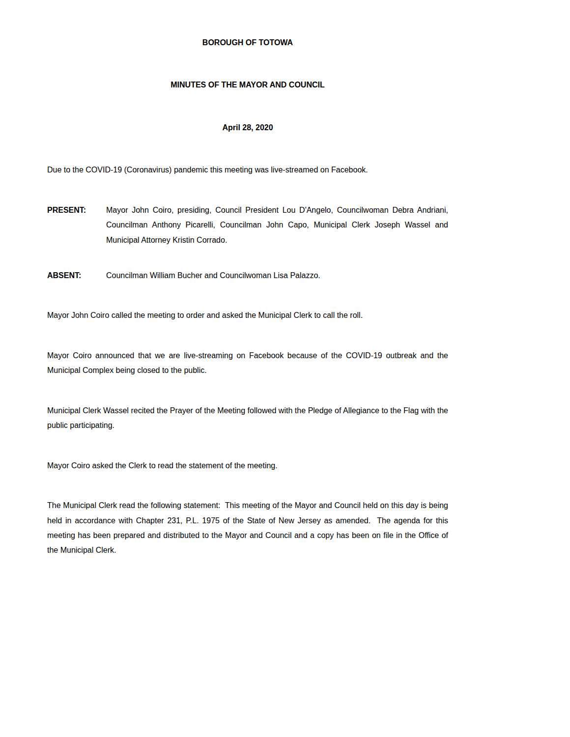BOROUGH OF TOTOWA
MINUTES OF THE MAYOR AND COUNCIL
April 28, 2020
Due to the COVID-19 (Coronavirus) pandemic this meeting was live-streamed on Facebook.
PRESENT:
Mayor John Coiro, presiding, Council President Lou D'Angelo, Councilwoman Debra Andriani, Councilman Anthony Picarelli, Councilman John Capo, Municipal Clerk Joseph Wassel and Municipal Attorney Kristin Corrado.
ABSENT:
Councilman William Bucher and Councilwoman Lisa Palazzo.
Mayor John Coiro called the meeting to order and asked the Municipal Clerk to call the roll.
Mayor Coiro announced that we are live-streaming on Facebook because of the COVID-19 outbreak and the Municipal Complex being closed to the public.
Municipal Clerk Wassel recited the Prayer of the Meeting followed with the Pledge of Allegiance to the Flag with the public participating.
Mayor Coiro asked the Clerk to read the statement of the meeting.
The Municipal Clerk read the following statement: This meeting of the Mayor and Council held on this day is being held in accordance with Chapter 231, P.L. 1975 of the State of New Jersey as amended. The agenda for this meeting has been prepared and distributed to the Mayor and Council and a copy has been on file in the Office of the Municipal Clerk.